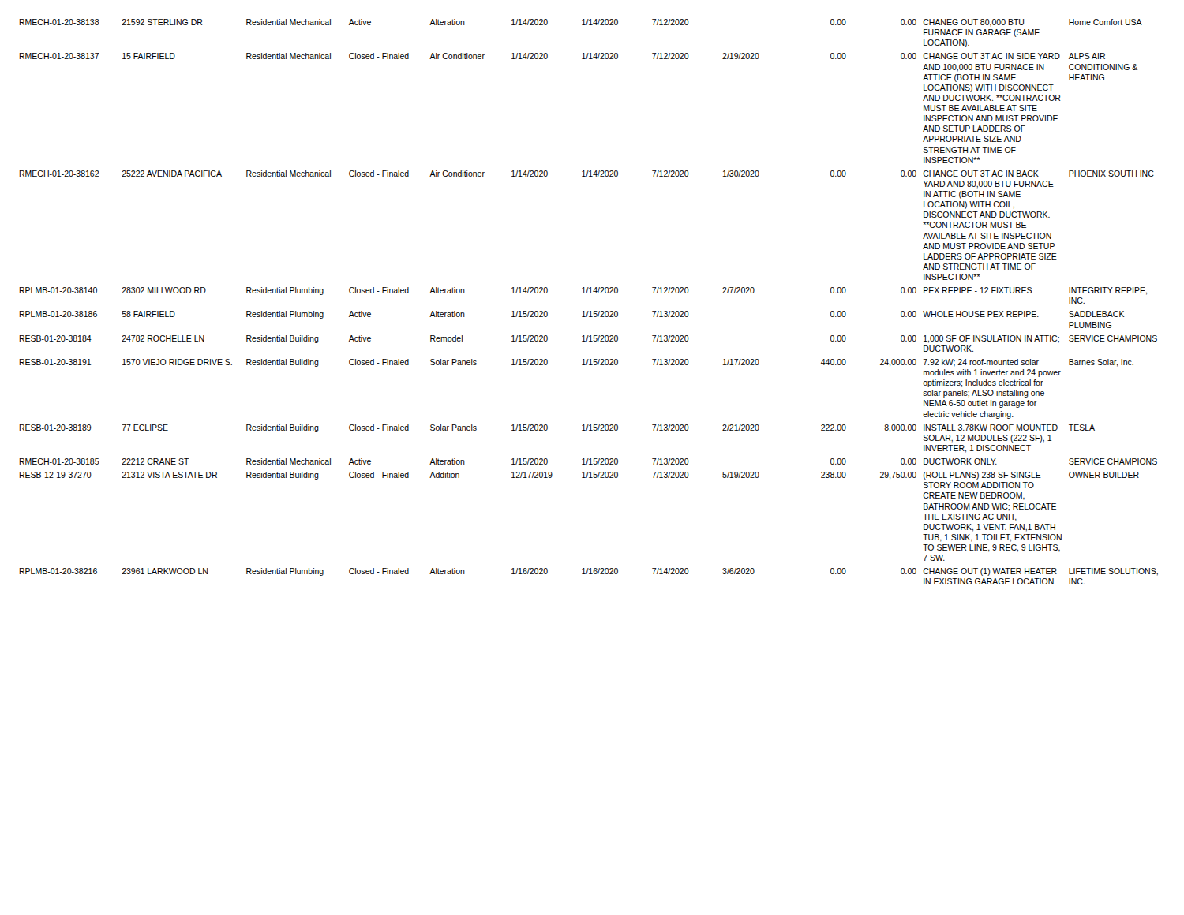| RMECH-01-20-38138 | 21592 STERLING DR | Residential Mechanical | Active | Alteration | 1/14/2020 | 1/14/2020 | 7/12/2020 | | 0.00 | 0.00 | CHANEG OUT 80,000 BTU FURNACE IN GARAGE (SAME LOCATION). | Home Comfort USA |
| RMECH-01-20-38137 | 15 FAIRFIELD | Residential Mechanical | Closed - Finaled | Air Conditioner | 1/14/2020 | 1/14/2020 | 7/12/2020 | 2/19/2020 | 0.00 | 0.00 | CHANGE OUT 3T AC IN SIDE YARD AND 100,000 BTU FURNACE IN ATTICE (BOTH IN SAME LOCATIONS) WITH DISCONNECT AND DUCTWORK. **CONTRACTOR MUST BE AVAILABLE AT SITE INSPECTION AND MUST PROVIDE AND SETUP LADDERS OF APPROPRIATE SIZE AND STRENGTH AT TIME OF INSPECTION** | ALPS AIR CONDITIONING & HEATING |
| RMECH-01-20-38162 | 25222 AVENIDA PACIFICA | Residential Mechanical | Closed - Finaled | Air Conditioner | 1/14/2020 | 1/14/2020 | 7/12/2020 | 1/30/2020 | 0.00 | 0.00 | CHANGE OUT 3T AC IN BACK YARD AND 80,000 BTU FURNACE IN ATTIC (BOTH IN SAME LOCATION) WITH COIL, DISCONNECT AND DUCTWORK. **CONTRACTOR MUST BE AVAILABLE AT SITE INSPECTION AND MUST PROVIDE AND SETUP LADDERS OF APPROPRIATE SIZE AND STRENGTH AT TIME OF INSPECTION** | PHOENIX SOUTH INC |
| RPLMB-01-20-38140 | 28302 MILLWOOD RD | Residential Plumbing | Closed - Finaled | Alteration | 1/14/2020 | 1/14/2020 | 7/12/2020 | 2/7/2020 | 0.00 | 0.00 | PEX REPIPE - 12 FIXTURES | INTEGRITY REPIPE, INC. |
| RPLMB-01-20-38186 | 58 FAIRFIELD | Residential Plumbing | Active | Alteration | 1/15/2020 | 1/15/2020 | 7/13/2020 | | 0.00 | 0.00 | WHOLE HOUSE PEX REPIPE. | SADDLEBACK PLUMBING |
| RESB-01-20-38184 | 24782 ROCHELLE LN | Residential Building | Active | Remodel | 1/15/2020 | 1/15/2020 | 7/13/2020 | | 0.00 | 0.00 | 1,000 SF OF INSULATION IN ATTIC; DUCTWORK. | SERVICE CHAMPIONS |
| RESB-01-20-38191 | 1570 VIEJO RIDGE DRIVE S. | Residential Building | Closed - Finaled | Solar Panels | 1/15/2020 | 1/15/2020 | 7/13/2020 | 1/17/2020 | 440.00 | 24,000.00 | 7.92 kW; 24 roof-mounted solar modules with 1 inverter and 24 power optimizers; Includes electrical for solar panels; ALSO installing one NEMA 6-50 outlet in garage for electric vehicle charging. | Barnes Solar, Inc. |
| RESB-01-20-38189 | 77 ECLIPSE | Residential Building | Closed - Finaled | Solar Panels | 1/15/2020 | 1/15/2020 | 7/13/2020 | 2/21/2020 | 222.00 | 8,000.00 | INSTALL 3.78KW ROOF MOUNTED SOLAR, 12 MODULES (222 SF), 1 INVERTER, 1 DISCONNECT | TESLA |
| RMECH-01-20-38185 | 22212 CRANE ST | Residential Mechanical | Active | Alteration | 1/15/2020 | 1/15/2020 | 7/13/2020 | | 0.00 | 0.00 | DUCTWORK ONLY. | SERVICE CHAMPIONS |
| RESB-12-19-37270 | 21312 VISTA ESTATE DR | Residential Building | Closed - Finaled | Addition | 12/17/2019 | 1/15/2020 | 7/13/2020 | 5/19/2020 | 238.00 | 29,750.00 | (ROLL PLANS) 238 SF SINGLE STORY ROOM ADDITION TO CREATE NEW BEDROOM, BATHROOM AND WIC; RELOCATE THE EXISTING AC UNIT, DUCTWORK, 1 VENT. FAN,1 BATH TUB, 1 SINK, 1 TOILET, EXTENSION TO SEWER LINE, 9 REC, 9 LIGHTS, 7 SW. | OWNER-BUILDER |
| RPLMB-01-20-38216 | 23961 LARKWOOD LN | Residential Plumbing | Closed - Finaled | Alteration | 1/16/2020 | 1/16/2020 | 7/14/2020 | 3/6/2020 | 0.00 | 0.00 | CHANGE OUT (1) WATER HEATER IN EXISTING GARAGE LOCATION | LIFETIME SOLUTIONS, INC. |